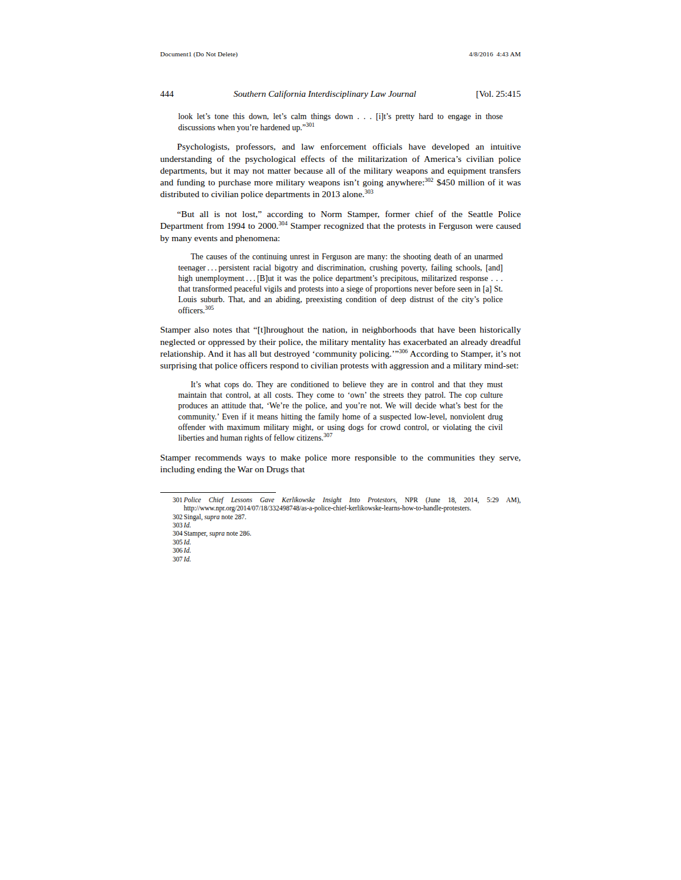Document1 (Do Not Delete) 4/8/2016 4:43 AM
444 Southern California Interdisciplinary Law Journal [Vol. 25:415
look let’s tone this down, let’s calm things down . . . [i]t’s pretty hard to engage in those discussions when you’re hardened up.”301
Psychologists, professors, and law enforcement officials have developed an intuitive understanding of the psychological effects of the militarization of America’s civilian police departments, but it may not matter because all of the military weapons and equipment transfers and funding to purchase more military weapons isn’t going anywhere:302 $450 million of it was distributed to civilian police departments in 2013 alone.303
“But all is not lost,” according to Norm Stamper, former chief of the Seattle Police Department from 1994 to 2000.304 Stamper recognized that the protests in Ferguson were caused by many events and phenomena:
The causes of the continuing unrest in Ferguson are many: the shooting death of an unarmed teenager . . . persistent racial bigotry and discrimination, crushing poverty, failing schools, [and] high unemployment . . . [B]ut it was the police department’s precipitous, militarized response . . . that transformed peaceful vigils and protests into a siege of proportions never before seen in [a] St. Louis suburb. That, and an abiding, preexisting condition of deep distrust of the city’s police officers.305
Stamper also notes that “[t]hroughout the nation, in neighborhoods that have been historically neglected or oppressed by their police, the military mentality has exacerbated an already dreadful relationship. And it has all but destroyed ‘community policing.’”306 According to Stamper, it’s not surprising that police officers respond to civilian protests with aggression and a military mind-set:
It’s what cops do. They are conditioned to believe they are in control and that they must maintain that control, at all costs. They come to ‘own’ the streets they patrol. The cop culture produces an attitude that, ‘We’re the police, and you’re not. We will decide what’s best for the community.’ Even if it means hitting the family home of a suspected low-level, nonviolent drug offender with maximum military might, or using dogs for crowd control, or violating the civil liberties and human rights of fellow citizens.307
Stamper recommends ways to make police more responsible to the communities they serve, including ending the War on Drugs that
301 Police Chief Lessons Gave Kerlikowske Insight Into Protestors, NPR (June 18, 2014, 5:29 AM), http://www.npr.org/2014/07/18/332498748/as-a-police-chief-kerlikowske-learns-how-to-handle-protesters.
302 Singal, supra note 287.
303 Id.
304 Stamper, supra note 286.
305 Id.
306 Id.
307 Id.